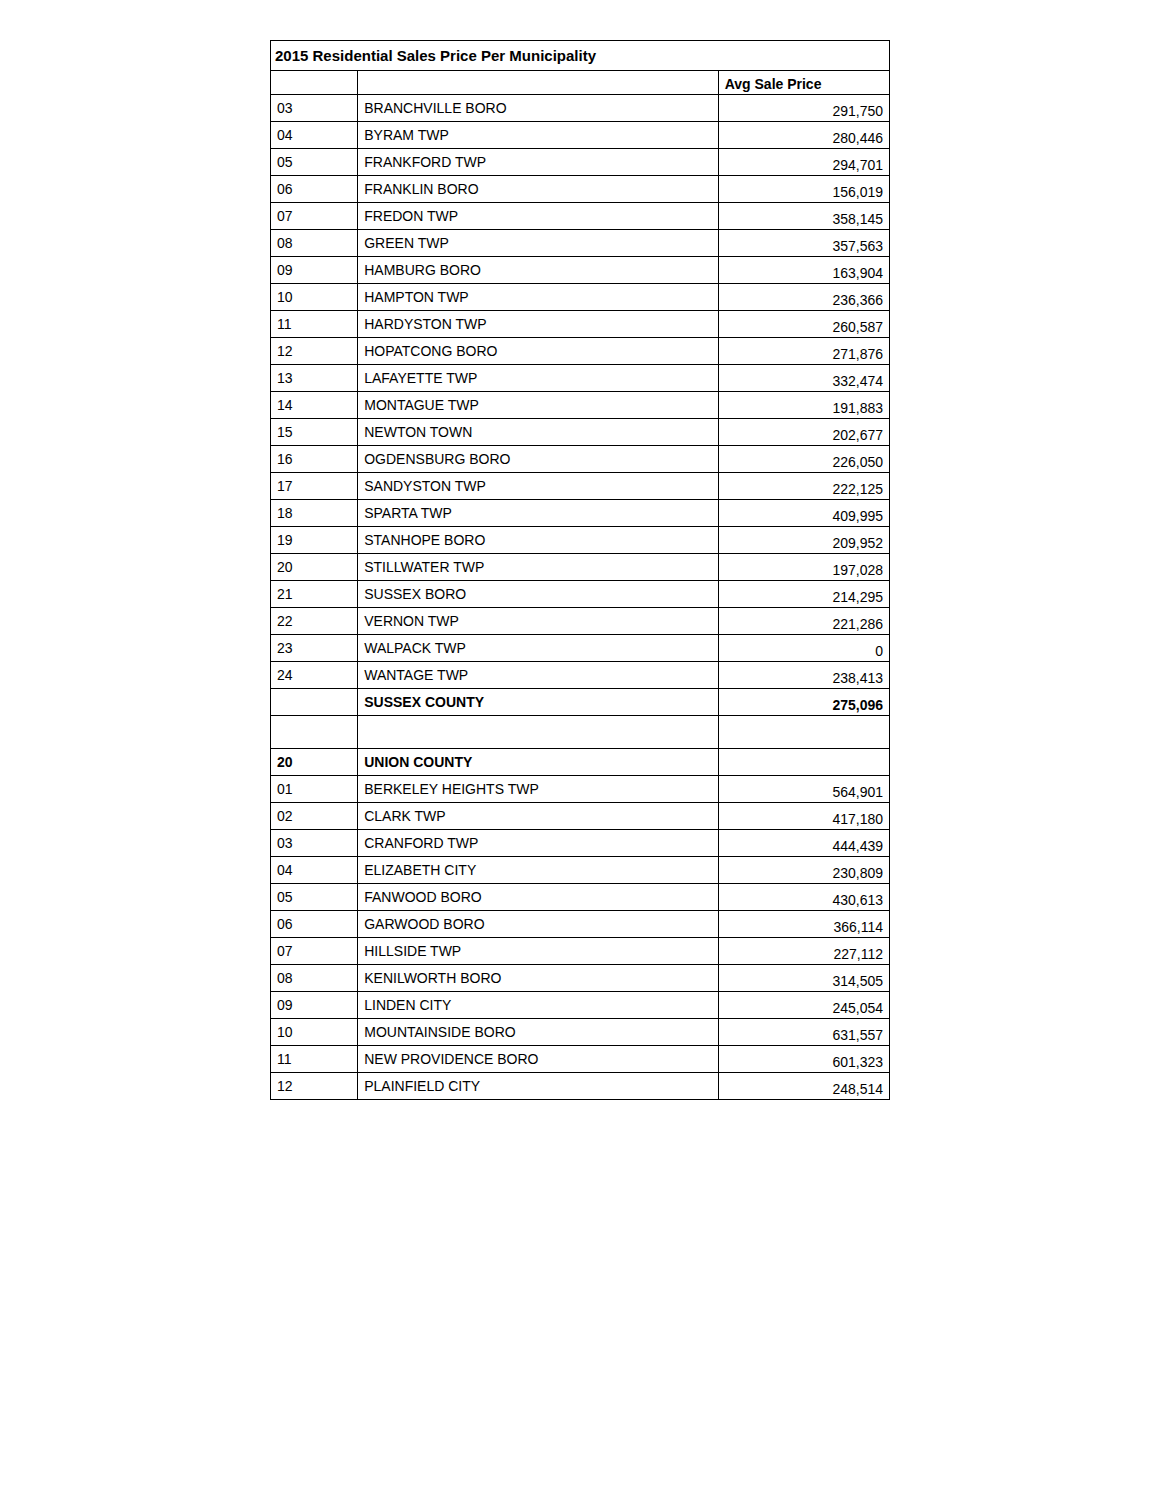2015 Residential Sales Price Per Municipality
| | | Avg Sale Price |
| --- | --- | --- |
| 03 | BRANCHVILLE BORO | 291,750 |
| 04 | BYRAM TWP | 280,446 |
| 05 | FRANKFORD TWP | 294,701 |
| 06 | FRANKLIN BORO | 156,019 |
| 07 | FREDON TWP | 358,145 |
| 08 | GREEN TWP | 357,563 |
| 09 | HAMBURG BORO | 163,904 |
| 10 | HAMPTON TWP | 236,366 |
| 11 | HARDYSTON TWP | 260,587 |
| 12 | HOPATCONG BORO | 271,876 |
| 13 | LAFAYETTE TWP | 332,474 |
| 14 | MONTAGUE TWP | 191,883 |
| 15 | NEWTON TOWN | 202,677 |
| 16 | OGDENSBURG BORO | 226,050 |
| 17 | SANDYSTON TWP | 222,125 |
| 18 | SPARTA TWP | 409,995 |
| 19 | STANHOPE BORO | 209,952 |
| 20 | STILLWATER TWP | 197,028 |
| 21 | SUSSEX BORO | 214,295 |
| 22 | VERNON TWP | 221,286 |
| 23 | WALPACK TWP | 0 |
| 24 | WANTAGE TWP | 238,413 |
| | SUSSEX COUNTY | 275,096 |
| 20 | UNION COUNTY | |
| 01 | BERKELEY HEIGHTS TWP | 564,901 |
| 02 | CLARK TWP | 417,180 |
| 03 | CRANFORD TWP | 444,439 |
| 04 | ELIZABETH CITY | 230,809 |
| 05 | FANWOOD BORO | 430,613 |
| 06 | GARWOOD BORO | 366,114 |
| 07 | HILLSIDE TWP | 227,112 |
| 08 | KENILWORTH BORO | 314,505 |
| 09 | LINDEN CITY | 245,054 |
| 10 | MOUNTAINSIDE BORO | 631,557 |
| 11 | NEW PROVIDENCE BORO | 601,323 |
| 12 | PLAINFIELD CITY | 248,514 |